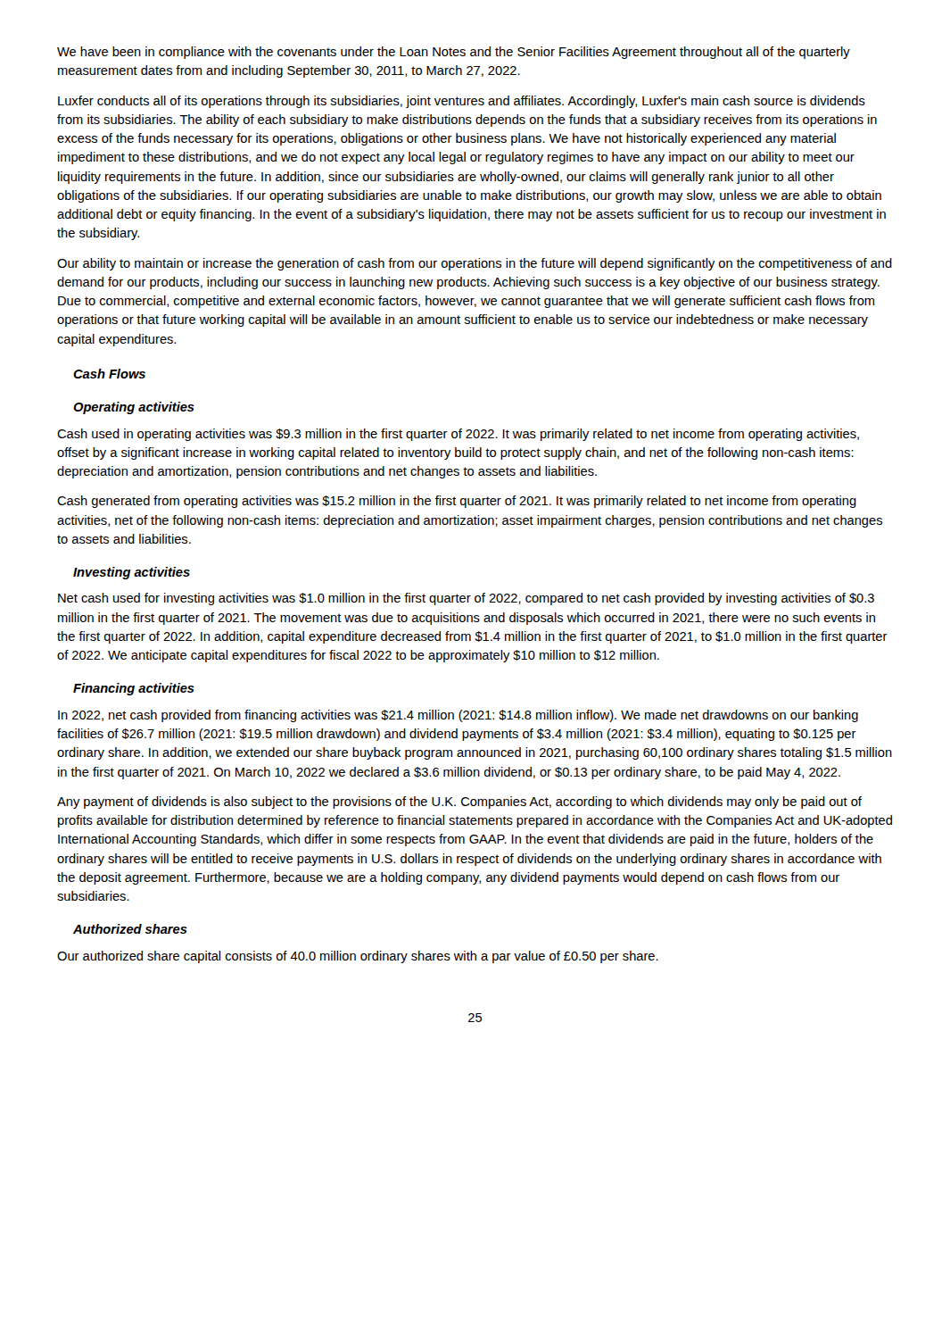We have been in compliance with the covenants under the Loan Notes and the Senior Facilities Agreement throughout all of the quarterly measurement dates from and including September 30, 2011, to March 27, 2022.
Luxfer conducts all of its operations through its subsidiaries, joint ventures and affiliates. Accordingly, Luxfer's main cash source is dividends from its subsidiaries. The ability of each subsidiary to make distributions depends on the funds that a subsidiary receives from its operations in excess of the funds necessary for its operations, obligations or other business plans. We have not historically experienced any material impediment to these distributions, and we do not expect any local legal or regulatory regimes to have any impact on our ability to meet our liquidity requirements in the future. In addition, since our subsidiaries are wholly-owned, our claims will generally rank junior to all other obligations of the subsidiaries. If our operating subsidiaries are unable to make distributions, our growth may slow, unless we are able to obtain additional debt or equity financing. In the event of a subsidiary's liquidation, there may not be assets sufficient for us to recoup our investment in the subsidiary.
Our ability to maintain or increase the generation of cash from our operations in the future will depend significantly on the competitiveness of and demand for our products, including our success in launching new products. Achieving such success is a key objective of our business strategy. Due to commercial, competitive and external economic factors, however, we cannot guarantee that we will generate sufficient cash flows from operations or that future working capital will be available in an amount sufficient to enable us to service our indebtedness or make necessary capital expenditures.
Cash Flows
Operating activities
Cash used in operating activities was $9.3 million in the first quarter of 2022. It was primarily related to net income from operating activities, offset by a significant increase in working capital related to inventory build to protect supply chain, and net of the following non-cash items: depreciation and amortization, pension contributions and net changes to assets and liabilities.
Cash generated from operating activities was $15.2 million in the first quarter of 2021. It was primarily related to net income from operating activities, net of the following non-cash items: depreciation and amortization; asset impairment charges, pension contributions and net changes to assets and liabilities.
Investing activities
Net cash used for investing activities was $1.0 million in the first quarter of 2022, compared to net cash provided by investing activities of $0.3 million in the first quarter of 2021. The movement was due to acquisitions and disposals which occurred in 2021, there were no such events in the first quarter of 2022. In addition, capital expenditure decreased from $1.4 million in the first quarter of 2021, to $1.0 million in the first quarter of 2022. We anticipate capital expenditures for fiscal 2022 to be approximately $10 million to $12 million.
Financing activities
In 2022, net cash provided from financing activities was $21.4 million (2021: $14.8 million inflow). We made net drawdowns on our banking facilities of $26.7 million (2021: $19.5 million drawdown) and dividend payments of $3.4 million (2021: $3.4 million), equating to $0.125 per ordinary share. In addition, we extended our share buyback program announced in 2021, purchasing 60,100 ordinary shares totaling $1.5 million in the first quarter of 2021. On March 10, 2022 we declared a $3.6 million dividend, or $0.13 per ordinary share, to be paid May 4, 2022.
Any payment of dividends is also subject to the provisions of the U.K. Companies Act, according to which dividends may only be paid out of profits available for distribution determined by reference to financial statements prepared in accordance with the Companies Act and UK-adopted International Accounting Standards, which differ in some respects from GAAP. In the event that dividends are paid in the future, holders of the ordinary shares will be entitled to receive payments in U.S. dollars in respect of dividends on the underlying ordinary shares in accordance with the deposit agreement. Furthermore, because we are a holding company, any dividend payments would depend on cash flows from our subsidiaries.
Authorized shares
Our authorized share capital consists of 40.0 million ordinary shares with a par value of £0.50 per share.
25